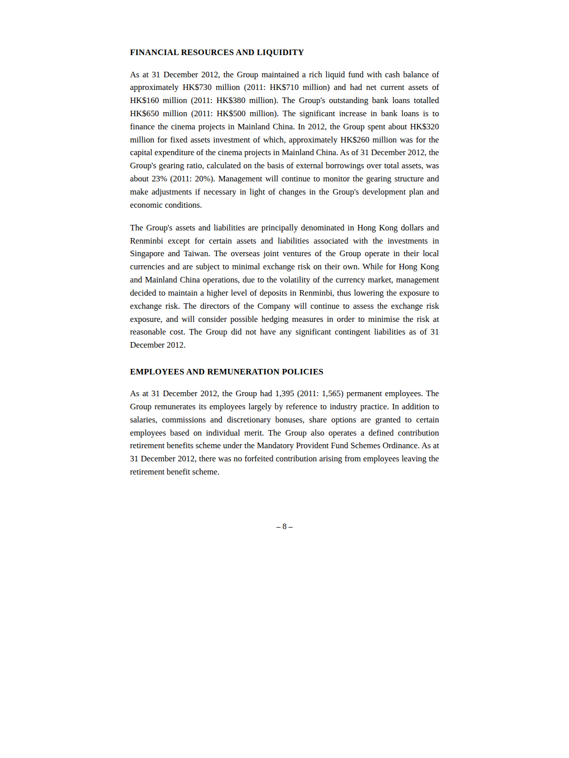FINANCIAL RESOURCES AND LIQUIDITY
As at 31 December 2012, the Group maintained a rich liquid fund with cash balance of approximately HK$730 million (2011: HK$710 million) and had net current assets of HK$160 million (2011: HK$380 million). The Group's outstanding bank loans totalled HK$650 million (2011: HK$500 million). The significant increase in bank loans is to finance the cinema projects in Mainland China. In 2012, the Group spent about HK$320 million for fixed assets investment of which, approximately HK$260 million was for the capital expenditure of the cinema projects in Mainland China. As of 31 December 2012, the Group's gearing ratio, calculated on the basis of external borrowings over total assets, was about 23% (2011: 20%). Management will continue to monitor the gearing structure and make adjustments if necessary in light of changes in the Group's development plan and economic conditions.
The Group's assets and liabilities are principally denominated in Hong Kong dollars and Renminbi except for certain assets and liabilities associated with the investments in Singapore and Taiwan. The overseas joint ventures of the Group operate in their local currencies and are subject to minimal exchange risk on their own. While for Hong Kong and Mainland China operations, due to the volatility of the currency market, management decided to maintain a higher level of deposits in Renminbi, thus lowering the exposure to exchange risk. The directors of the Company will continue to assess the exchange risk exposure, and will consider possible hedging measures in order to minimise the risk at reasonable cost. The Group did not have any significant contingent liabilities as of 31 December 2012.
EMPLOYEES AND REMUNERATION POLICIES
As at 31 December 2012, the Group had 1,395 (2011: 1,565) permanent employees. The Group remunerates its employees largely by reference to industry practice. In addition to salaries, commissions and discretionary bonuses, share options are granted to certain employees based on individual merit. The Group also operates a defined contribution retirement benefits scheme under the Mandatory Provident Fund Schemes Ordinance. As at 31 December 2012, there was no forfeited contribution arising from employees leaving the retirement benefit scheme.
– 8 –